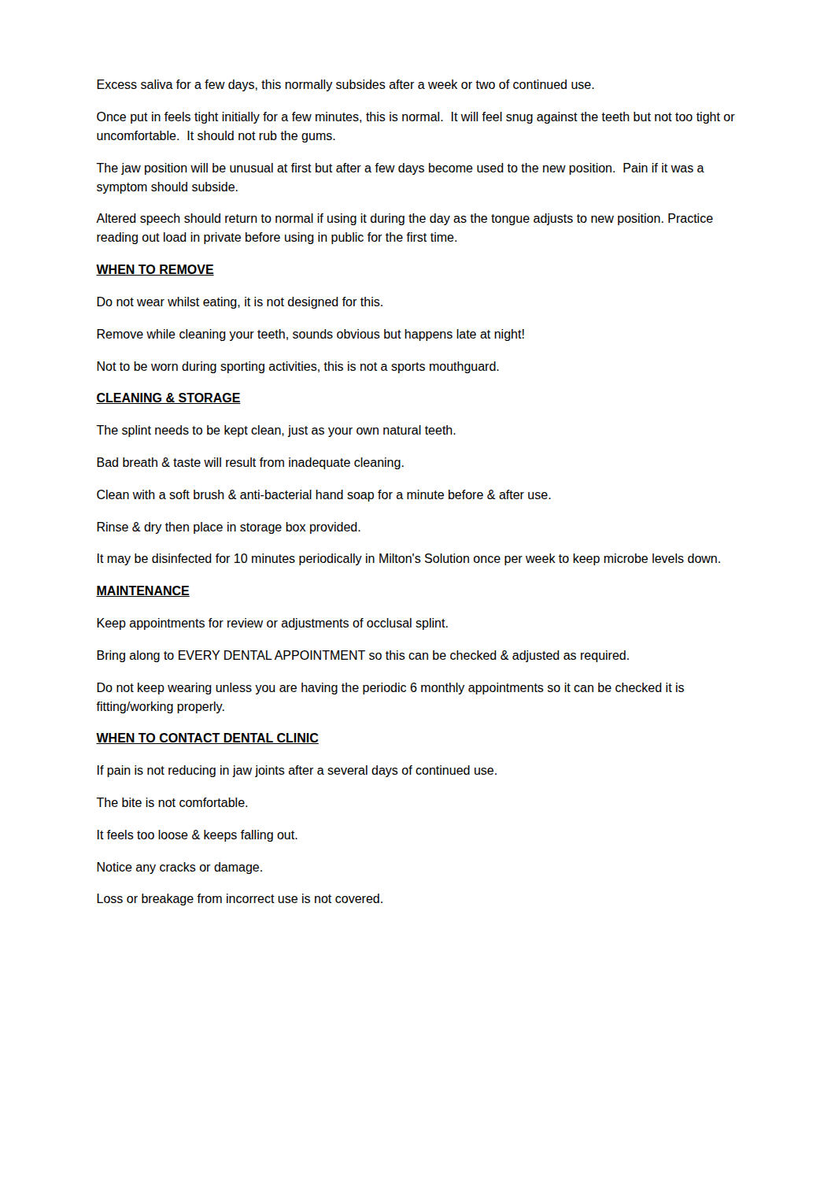Excess saliva for a few days, this normally subsides after a week or two of continued use.
Once put in feels tight initially for a few minutes, this is normal. It will feel snug against the teeth but not too tight or uncomfortable. It should not rub the gums.
The jaw position will be unusual at first but after a few days become used to the new position. Pain if it was a symptom should subside.
Altered speech should return to normal if using it during the day as the tongue adjusts to new position. Practice reading out load in private before using in public for the first time.
WHEN TO REMOVE
Do not wear whilst eating, it is not designed for this.
Remove while cleaning your teeth, sounds obvious but happens late at night!
Not to be worn during sporting activities, this is not a sports mouthguard.
CLEANING & STORAGE
The splint needs to be kept clean, just as your own natural teeth.
Bad breath & taste will result from inadequate cleaning.
Clean with a soft brush & anti-bacterial hand soap for a minute before & after use.
Rinse & dry then place in storage box provided.
It may be disinfected for 10 minutes periodically in Milton's Solution once per week to keep microbe levels down.
MAINTENANCE
Keep appointments for review or adjustments of occlusal splint.
Bring along to EVERY DENTAL APPOINTMENT so this can be checked & adjusted as required.
Do not keep wearing unless you are having the periodic 6 monthly appointments so it can be checked it is fitting/working properly.
WHEN TO CONTACT DENTAL CLINIC
If pain is not reducing in jaw joints after a several days of continued use.
The bite is not comfortable.
It feels too loose & keeps falling out.
Notice any cracks or damage.
Loss or breakage from incorrect use is not covered.